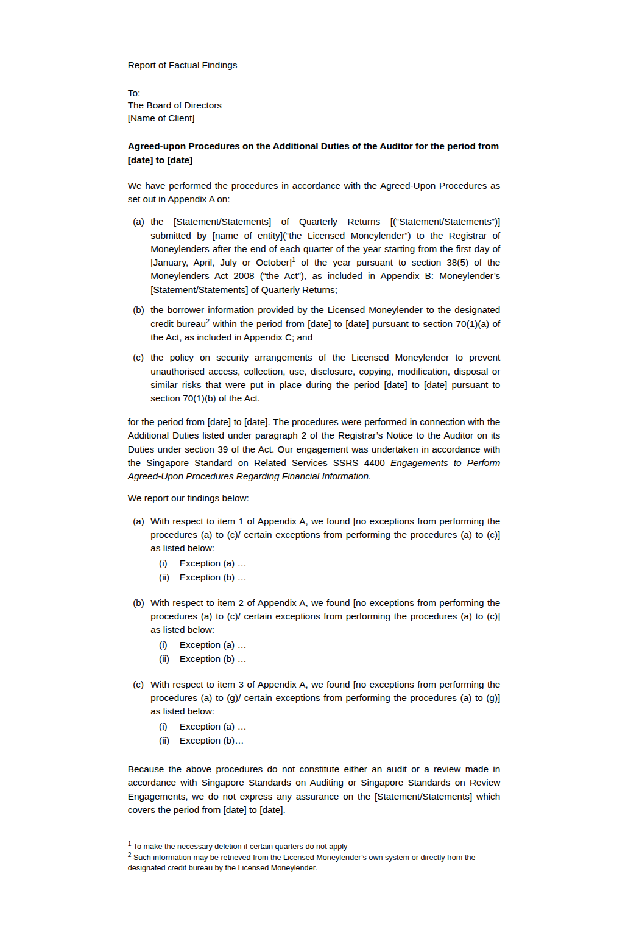Report of Factual Findings
To:
The Board of Directors
[Name of Client]
Agreed-upon Procedures on the Additional Duties of the Auditor for the period from [date] to [date]
We have performed the procedures in accordance with the Agreed-Upon Procedures as set out in Appendix A on:
(a) the [Statement/Statements] of Quarterly Returns [(“Statement/Statements”)] submitted by [name of entity](“the Licensed Moneylender”) to the Registrar of Moneylenders after the end of each quarter of the year starting from the first day of [January, April, July or October]1 of the year pursuant to section 38(5) of the Moneylenders Act 2008 (“the Act”), as included in Appendix B: Moneylender’s [Statement/Statements] of Quarterly Returns;
(b) the borrower information provided by the Licensed Moneylender to the designated credit bureau2 within the period from [date] to [date] pursuant to section 70(1)(a) of the Act, as included in Appendix C; and
(c) the policy on security arrangements of the Licensed Moneylender to prevent unauthorised access, collection, use, disclosure, copying, modification, disposal or similar risks that were put in place during the period [date] to [date] pursuant to section 70(1)(b) of the Act.
for the period from [date] to [date]. The procedures were performed in connection with the Additional Duties listed under paragraph 2 of the Registrar’s Notice to the Auditor on its Duties under section 39 of the Act. Our engagement was undertaken in accordance with the Singapore Standard on Related Services SSRS 4400 Engagements to Perform Agreed-Upon Procedures Regarding Financial Information.
We report our findings below:
(a) With respect to item 1 of Appendix A, we found [no exceptions from performing the procedures (a) to (c)/ certain exceptions from performing the procedures (a) to (c)] as listed below:
(i) Exception (a) …
(ii) Exception (b) …
(b) With respect to item 2 of Appendix A, we found [no exceptions from performing the procedures (a) to (c)/ certain exceptions from performing the procedures (a) to (c)] as listed below:
(i) Exception (a) …
(ii) Exception (b) …
(c) With respect to item 3 of Appendix A, we found [no exceptions from performing the procedures (a) to (g)/ certain exceptions from performing the procedures (a) to (g)] as listed below:
(i) Exception (a) …
(ii) Exception (b)…
Because the above procedures do not constitute either an audit or a review made in accordance with Singapore Standards on Auditing or Singapore Standards on Review Engagements, we do not express any assurance on the [Statement/Statements] which covers the period from [date] to [date].
1 To make the necessary deletion if certain quarters do not apply
2 Such information may be retrieved from the Licensed Moneylender’s own system or directly from the designated credit bureau by the Licensed Moneylender.